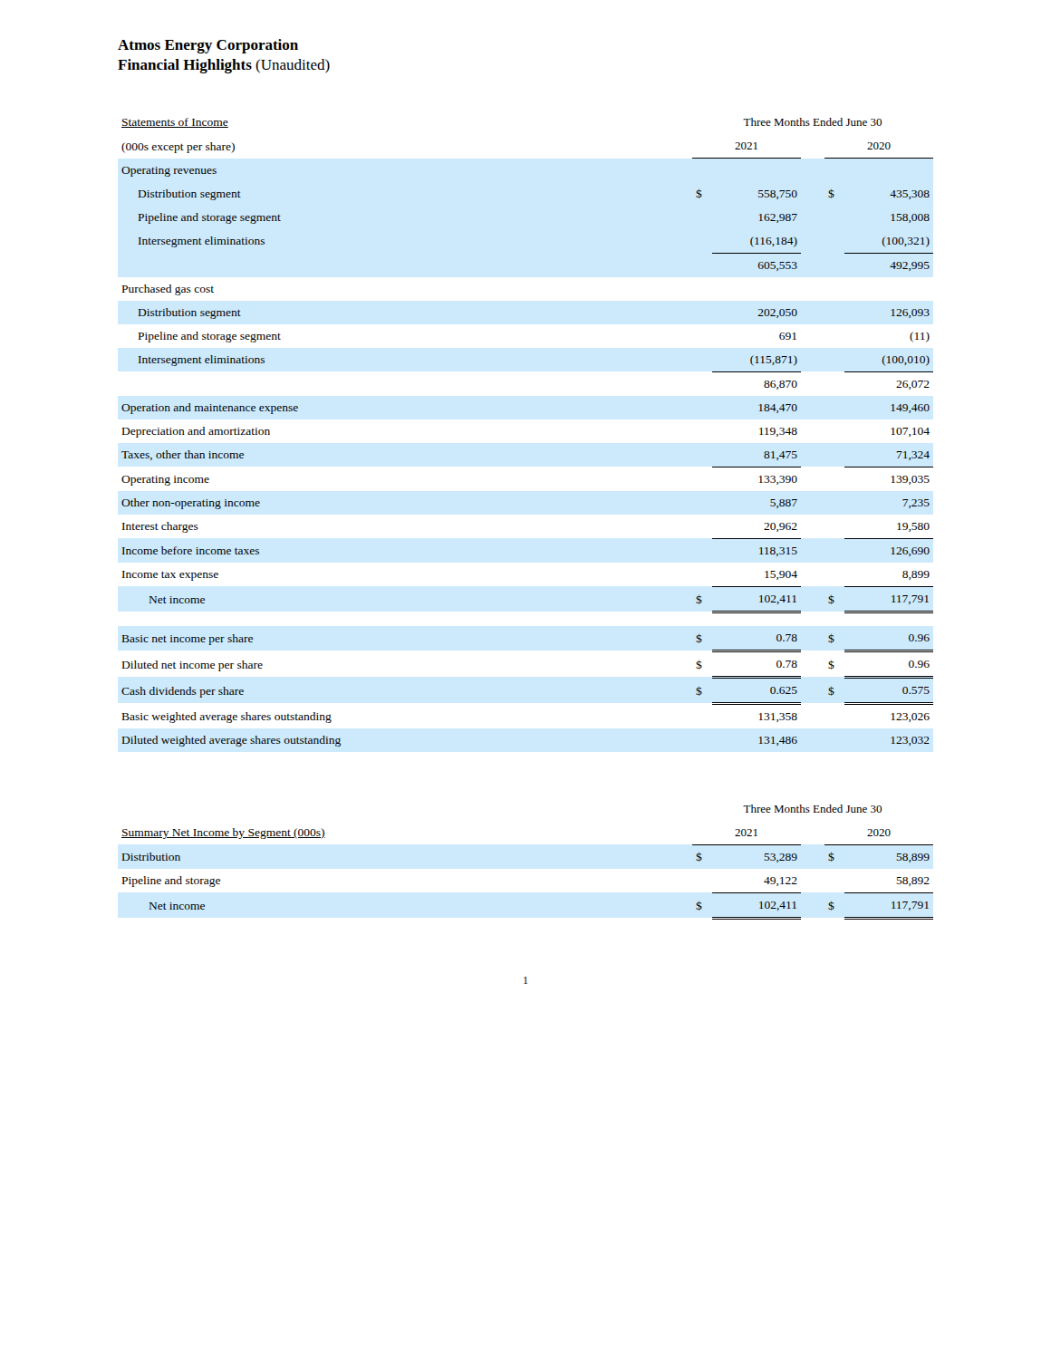Atmos Energy Corporation
Financial Highlights (Unaudited)
| Statements of Income | | Three Months Ended June 30 |
| (000s except per share) | | 2021 | | 2020 |
| Operating revenues | | | | | | |
| Distribution segment | | $ | 558,750 | | $ | 435,308 |
| Pipeline and storage segment | | | 162,987 | | | 158,008 |
| Intersegment eliminations | | | (116,184) | | | (100,321) |
| | | | 605,553 | | | 492,995 |
| Purchased gas cost | | | | | | |
| Distribution segment | | | 202,050 | | | 126,093 |
| Pipeline and storage segment | | | 691 | | | (11) |
| Intersegment eliminations | | | (115,871) | | | (100,010) |
| | | | 86,870 | | | 26,072 |
| Operation and maintenance expense | | | 184,470 | | | 149,460 |
| Depreciation and amortization | | | 119,348 | | | 107,104 |
| Taxes, other than income | | | 81,475 | | | 71,324 |
| Operating income | | | 133,390 | | | 139,035 |
| Other non-operating income | | | 5,887 | | | 7,235 |
| Interest charges | | | 20,962 | | | 19,580 |
| Income before income taxes | | | 118,315 | | | 126,690 |
| Income tax expense | | | 15,904 | | | 8,899 |
| Net income | | $ | 102,411 | | $ | 117,791 |
| Basic net income per share | | $ | 0.78 | | $ | 0.96 |
| Diluted net income per share | | $ | 0.78 | | $ | 0.96 |
| Cash dividends per share | | $ | 0.625 | | $ | 0.575 |
| Basic weighted average shares outstanding | | | 131,358 | | | 123,026 |
| Diluted weighted average shares outstanding | | | 131,486 | | | 123,032 |
| | | Three Months Ended June 30 |
| Summary Net Income by Segment (000s) | | 2021 | | 2020 |
| Distribution | | $ | 53,289 | | $ | 58,899 |
| Pipeline and storage | | | 49,122 | | | 58,892 |
| Net income | | $ | 102,411 | | $ | 117,791 |
1